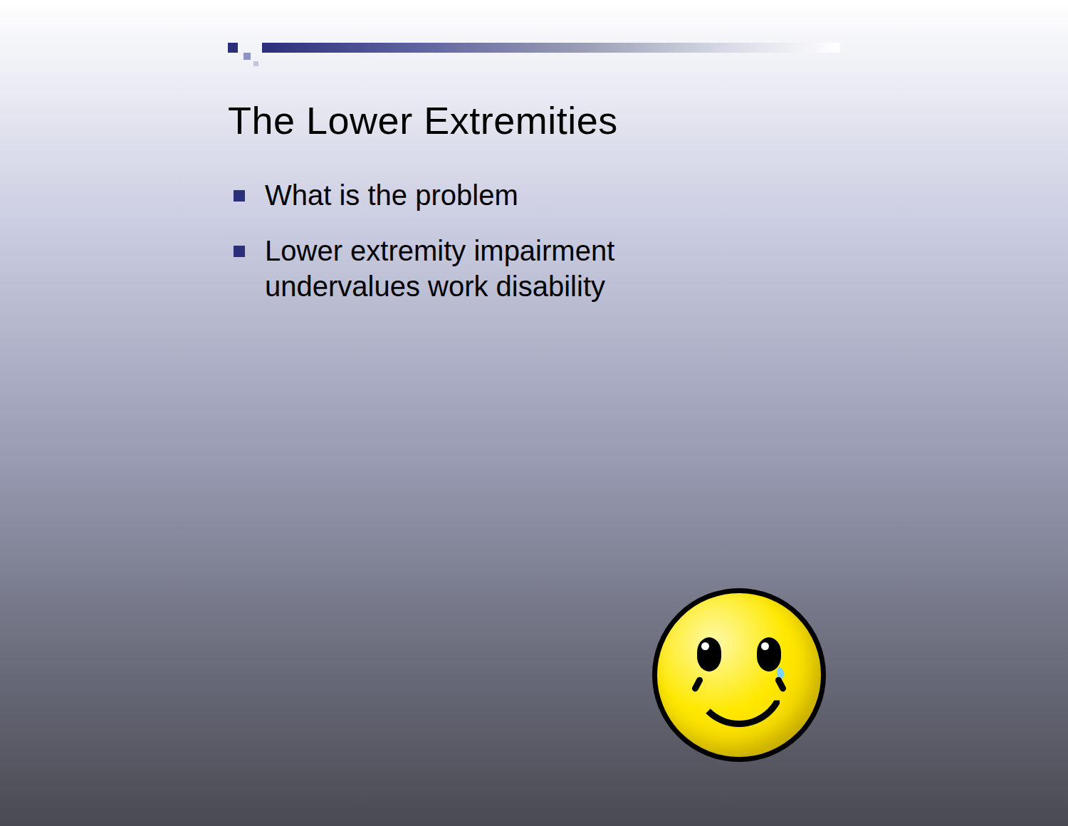The Lower Extremities
What is the problem
Lower extremity impairment undervalues work disability